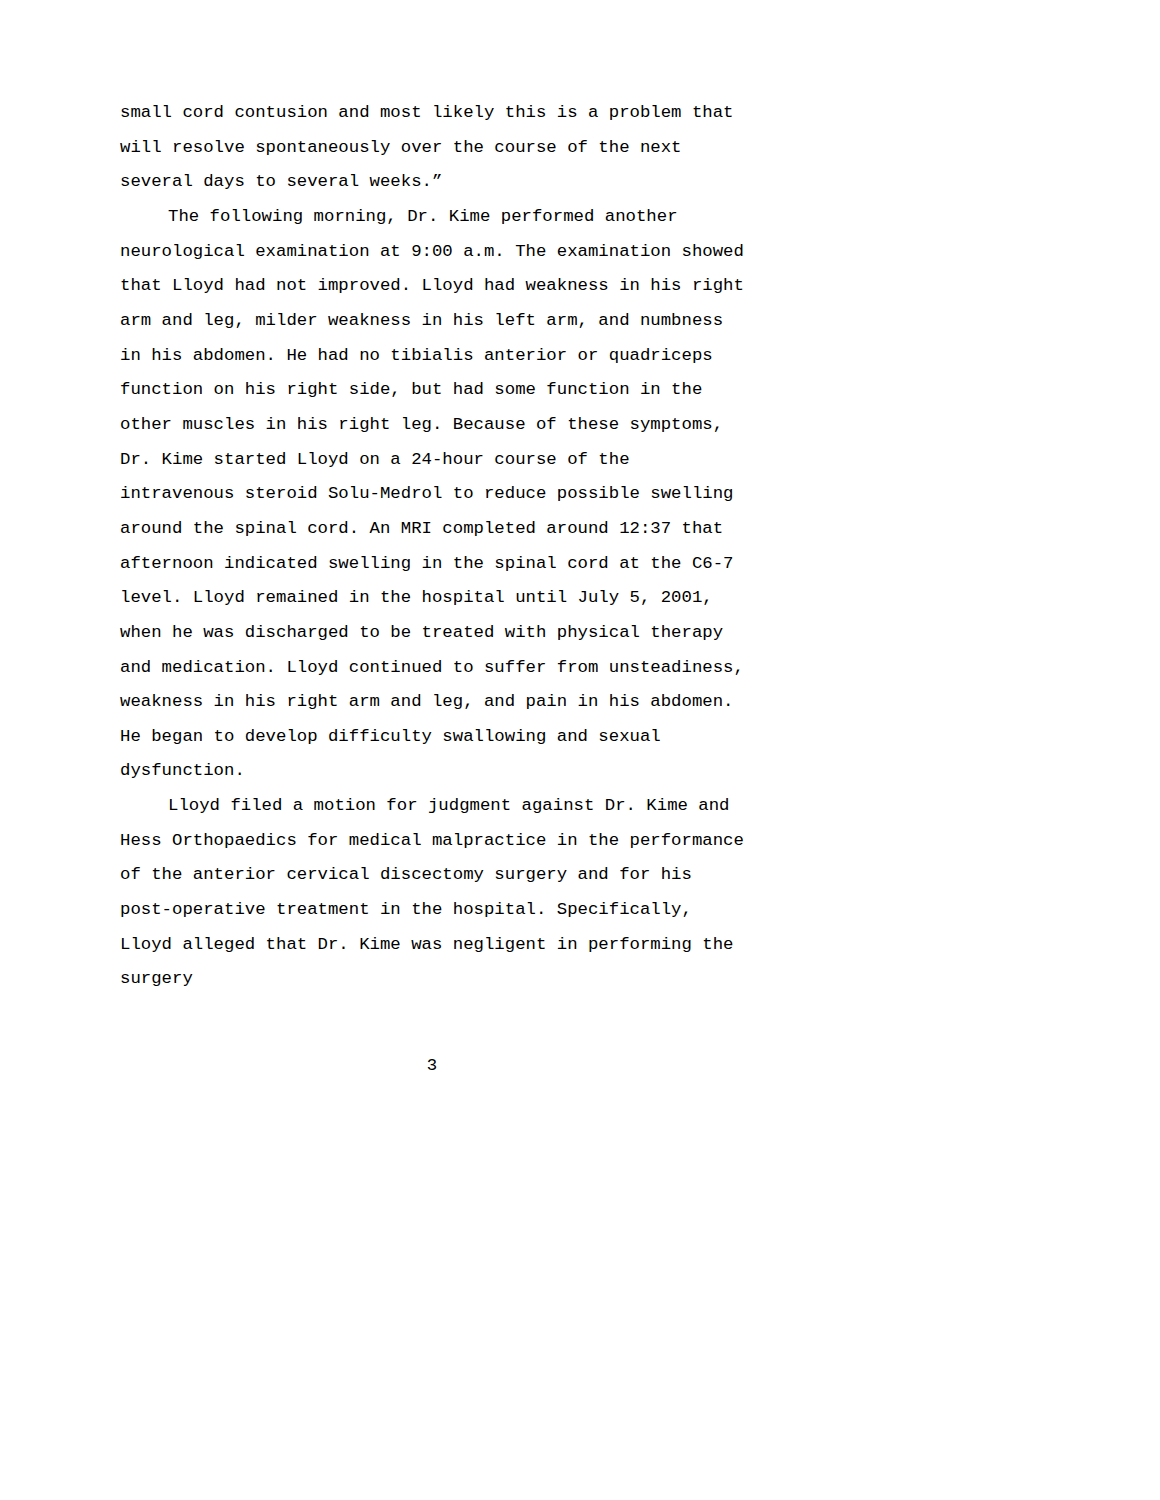small cord contusion and most likely this is a problem that will resolve spontaneously over the course of the next several days to several weeks.”
The following morning, Dr. Kime performed another neurological examination at 9:00 a.m. The examination showed that Lloyd had not improved. Lloyd had weakness in his right arm and leg, milder weakness in his left arm, and numbness in his abdomen. He had no tibialis anterior or quadriceps function on his right side, but had some function in the other muscles in his right leg. Because of these symptoms, Dr. Kime started Lloyd on a 24-hour course of the intravenous steroid Solu-Medrol to reduce possible swelling around the spinal cord. An MRI completed around 12:37 that afternoon indicated swelling in the spinal cord at the C6-7 level. Lloyd remained in the hospital until July 5, 2001, when he was discharged to be treated with physical therapy and medication. Lloyd continued to suffer from unsteadiness, weakness in his right arm and leg, and pain in his abdomen. He began to develop difficulty swallowing and sexual dysfunction.
Lloyd filed a motion for judgment against Dr. Kime and Hess Orthopaedics for medical malpractice in the performance of the anterior cervical discectomy surgery and for his post-operative treatment in the hospital. Specifically, Lloyd alleged that Dr. Kime was negligent in performing the surgery
3